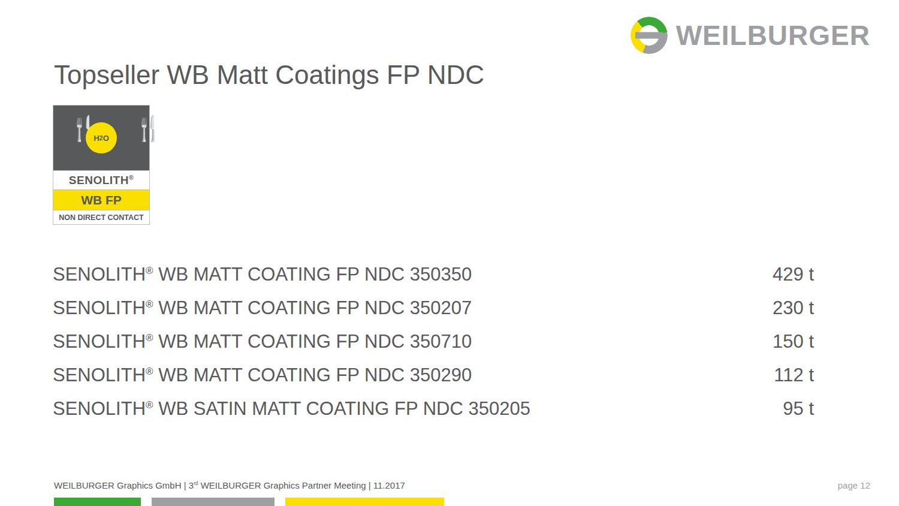WEILBURGER
Topseller WB Matt Coatings FP NDC
🍴 🍴
H2O
SENOLITH®
WB FP
NON DIRECT CONTACT
| SENOLITH ® WB MATT COATING FP NDC 350350 | 429 t |
| SENOLITH ® WB MATT COATING FP NDC 350207 | 230 t |
| SENOLITH ® WB MATT COATING FP NDC 350710 | 150 t |
| SENOLITH ® WB MATT COATING FP NDC 350290 | 112 t |
| SENOLITH ® WB SATIN MATT COATING FP NDC 350205 | 95 t |
WEILBURGER Graphics GmbH | 3rd WEILBURGER Graphics Partner Meeting | 11.2017
page 12